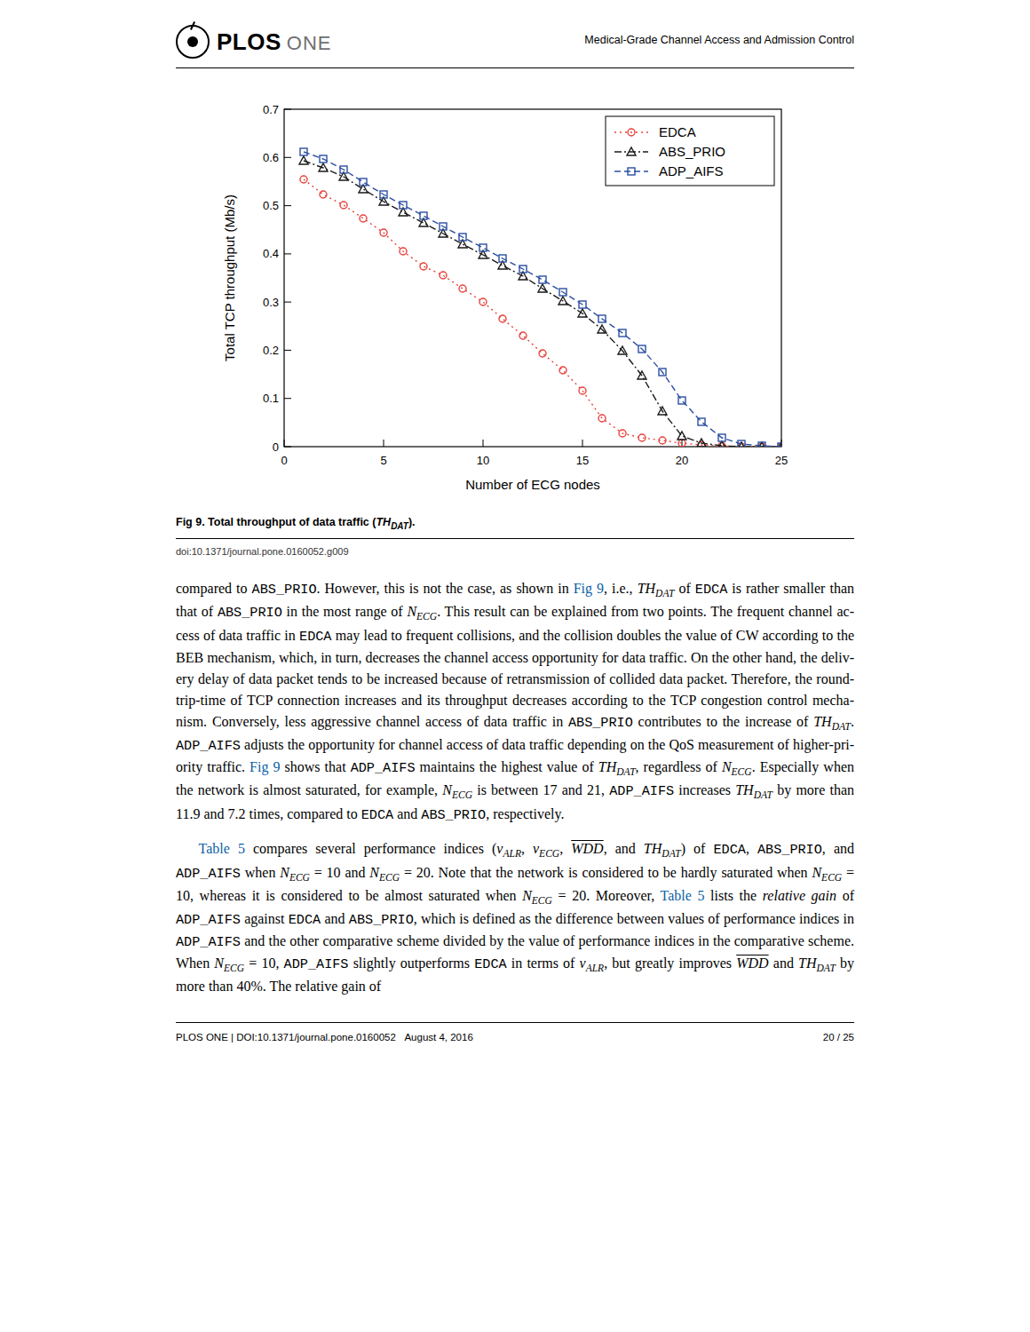PLOSONE
Medical-Grade Channel Access and Admission Control
0.7 0.6 0.5 0.4 0.3 0.2 0.1 0 0 5 10 15 20 25 Number of ECG nodes Total TCP throughput (Mb/s) EDCA ABS_PRIO ADP_AIFS
Fig 9. Total throughput of data traffic (TH DAT).
doi:10.1371/journal.pone.0160052.g009
compared to ABS_PRIO. However, this is not the case, as shown in Fig 9, i.e., THDAT of EDCA is rather smaller than that of ABS_PRIO in the most range of NECG. This result can be explained from two points. The frequent channel access of data traffic in EDCA may lead to frequent collisions, and the collision doubles the value of CW according to the BEB mechanism, which, in turn, decreases the channel access opportunity for data traffic. On the other hand, the delivery delay of data packet tends to be increased because of retransmission of collided data packet. Therefore, the round-trip-time of TCP connection increases and its throughput decreases according to the TCP congestion control mechanism. Conversely, less aggressive channel access of data traffic in ABS_PRIO contributes to the increase of THDAT. ADP_AIFS adjusts the opportunity for channel access of data traffic depending on the QoS measurement of higher-priority traffic. Fig 9 shows that ADP_AIFS maintains the highest value of THDAT, regardless of NECG. Especially when the network is almost saturated, for example, NECG is between 17 and 21, ADP_AIFS increases THDAT by more than 11.9 and 7.2 times, compared to EDCA and ABS_PRIO, respectively.
Table 5 compares several performance indices (vALR, vECG, WDD, and THDAT) of EDCA, ABS_PRIO, and ADP_AIFS when NECG = 10 and NECG = 20. Note that the network is considered to be hardly saturated when NECG = 10, whereas it is considered to be almost saturated when NECG = 20. Moreover, Table 5 lists the relative gain of ADP_AIFS against EDCA and ABS_PRIO, which is defined as the difference between values of performance indices in ADP_AIFS and the other comparative scheme divided by the value of performance indices in the comparative scheme. When NECG = 10, ADP_AIFS slightly outperforms EDCA in terms of vALR, but greatly improves WDD and THDAT by more than 40%. The relative gain of
PLOS ONE | DOI:10.1371/journal.pone.0160052 August 4, 2016
20 / 25